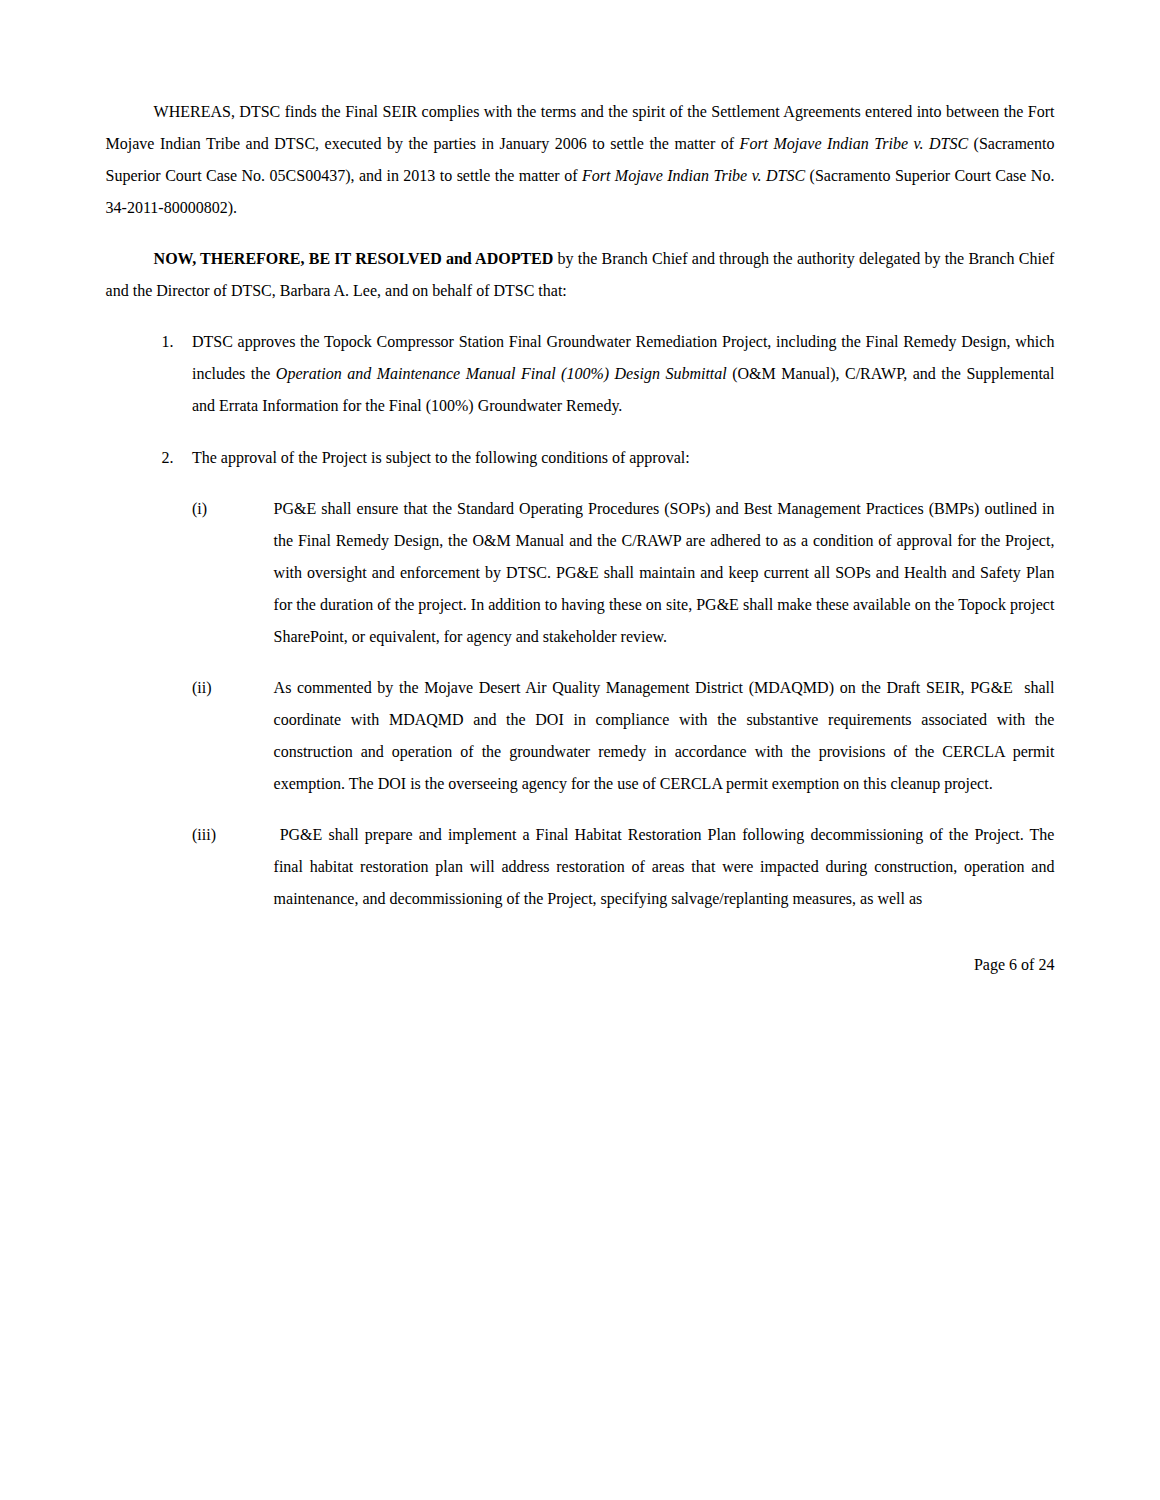WHEREAS, DTSC finds the Final SEIR complies with the terms and the spirit of the Settlement Agreements entered into between the Fort Mojave Indian Tribe and DTSC, executed by the parties in January 2006 to settle the matter of Fort Mojave Indian Tribe v. DTSC (Sacramento Superior Court Case No. 05CS00437), and in 2013 to settle the matter of Fort Mojave Indian Tribe v. DTSC (Sacramento Superior Court Case No. 34-2011-80000802).
NOW, THEREFORE, BE IT RESOLVED and ADOPTED by the Branch Chief and through the authority delegated by the Branch Chief and the Director of DTSC, Barbara A. Lee, and on behalf of DTSC that:
DTSC approves the Topock Compressor Station Final Groundwater Remediation Project, including the Final Remedy Design, which includes the Operation and Maintenance Manual Final (100%) Design Submittal (O&M Manual), C/RAWP, and the Supplemental and Errata Information for the Final (100%) Groundwater Remedy.
The approval of the Project is subject to the following conditions of approval:
PG&E shall ensure that the Standard Operating Procedures (SOPs) and Best Management Practices (BMPs) outlined in the Final Remedy Design, the O&M Manual and the C/RAWP are adhered to as a condition of approval for the Project, with oversight and enforcement by DTSC. PG&E shall maintain and keep current all SOPs and Health and Safety Plan for the duration of the project. In addition to having these on site, PG&E shall make these available on the Topock project SharePoint, or equivalent, for agency and stakeholder review.
As commented by the Mojave Desert Air Quality Management District (MDAQMD) on the Draft SEIR, PG&E shall coordinate with MDAQMD and the DOI in compliance with the substantive requirements associated with the construction and operation of the groundwater remedy in accordance with the provisions of the CERCLA permit exemption. The DOI is the overseeing agency for the use of CERCLA permit exemption on this cleanup project.
PG&E shall prepare and implement a Final Habitat Restoration Plan following decommissioning of the Project. The final habitat restoration plan will address restoration of areas that were impacted during construction, operation and maintenance, and decommissioning of the Project, specifying salvage/replanting measures, as well as
Page 6 of 24